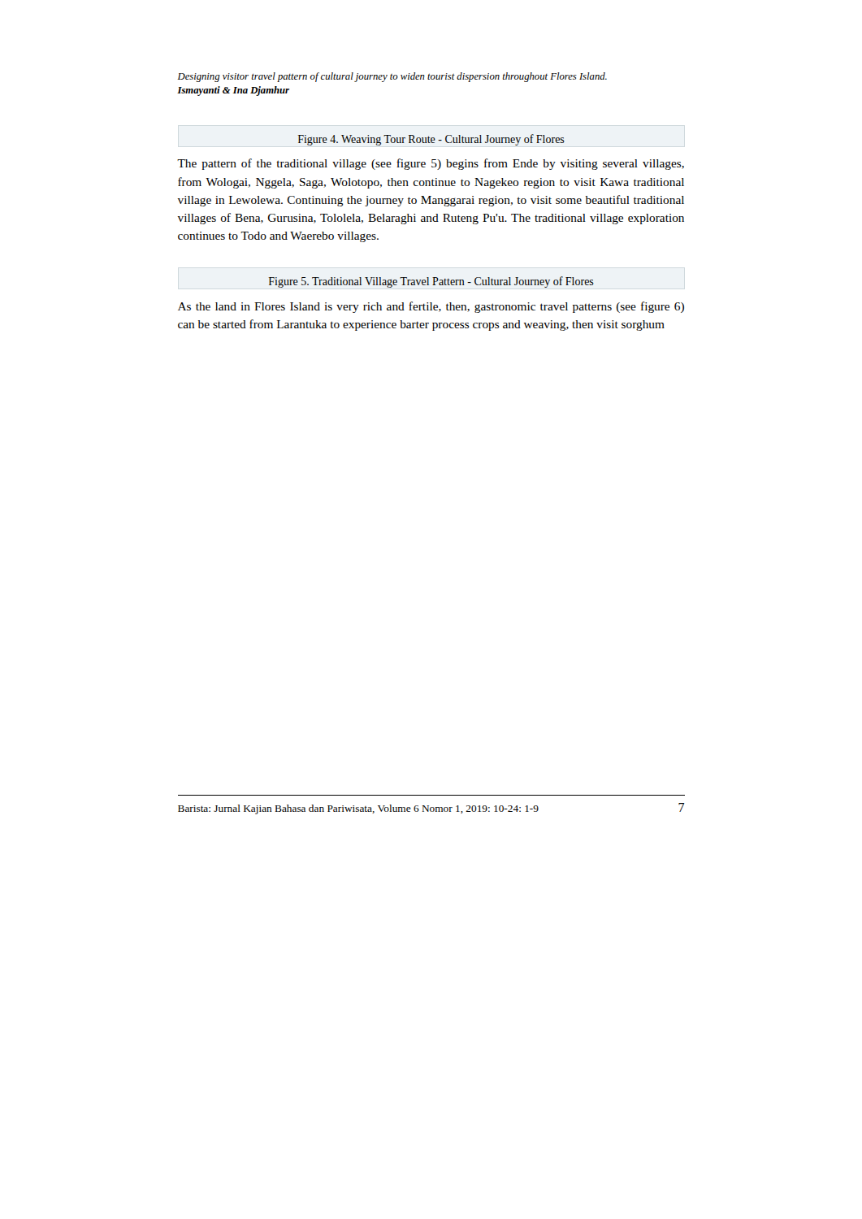Designing visitor travel pattern of cultural journey to widen tourist dispersion throughout Flores Island.
Ismayanti & Ina Djamhur
Figure 4. Weaving Tour Route - Cultural Journey of Flores
The pattern of the traditional village (see figure 5) begins from Ende by visiting several villages, from Wologai, Nggela, Saga, Wolotopo, then continue to Nagekeo region to visit Kawa traditional village in Lewolewa. Continuing the journey to Manggarai region, to visit some beautiful traditional villages of Bena, Gurusina, Tololela, Belaraghi and Ruteng Pu'u. The traditional village exploration continues to Todo and Waerebo villages.
Figure 5. Traditional Village Travel Pattern - Cultural Journey of Flores
As the land in Flores Island is very rich and fertile, then, gastronomic travel patterns (see figure 6) can be started from Larantuka to experience barter process crops and weaving, then visit sorghum
Barista: Jurnal Kajian Bahasa dan Pariwisata, Volume 6 Nomor 1, 2019: 10-24: 1-9 7